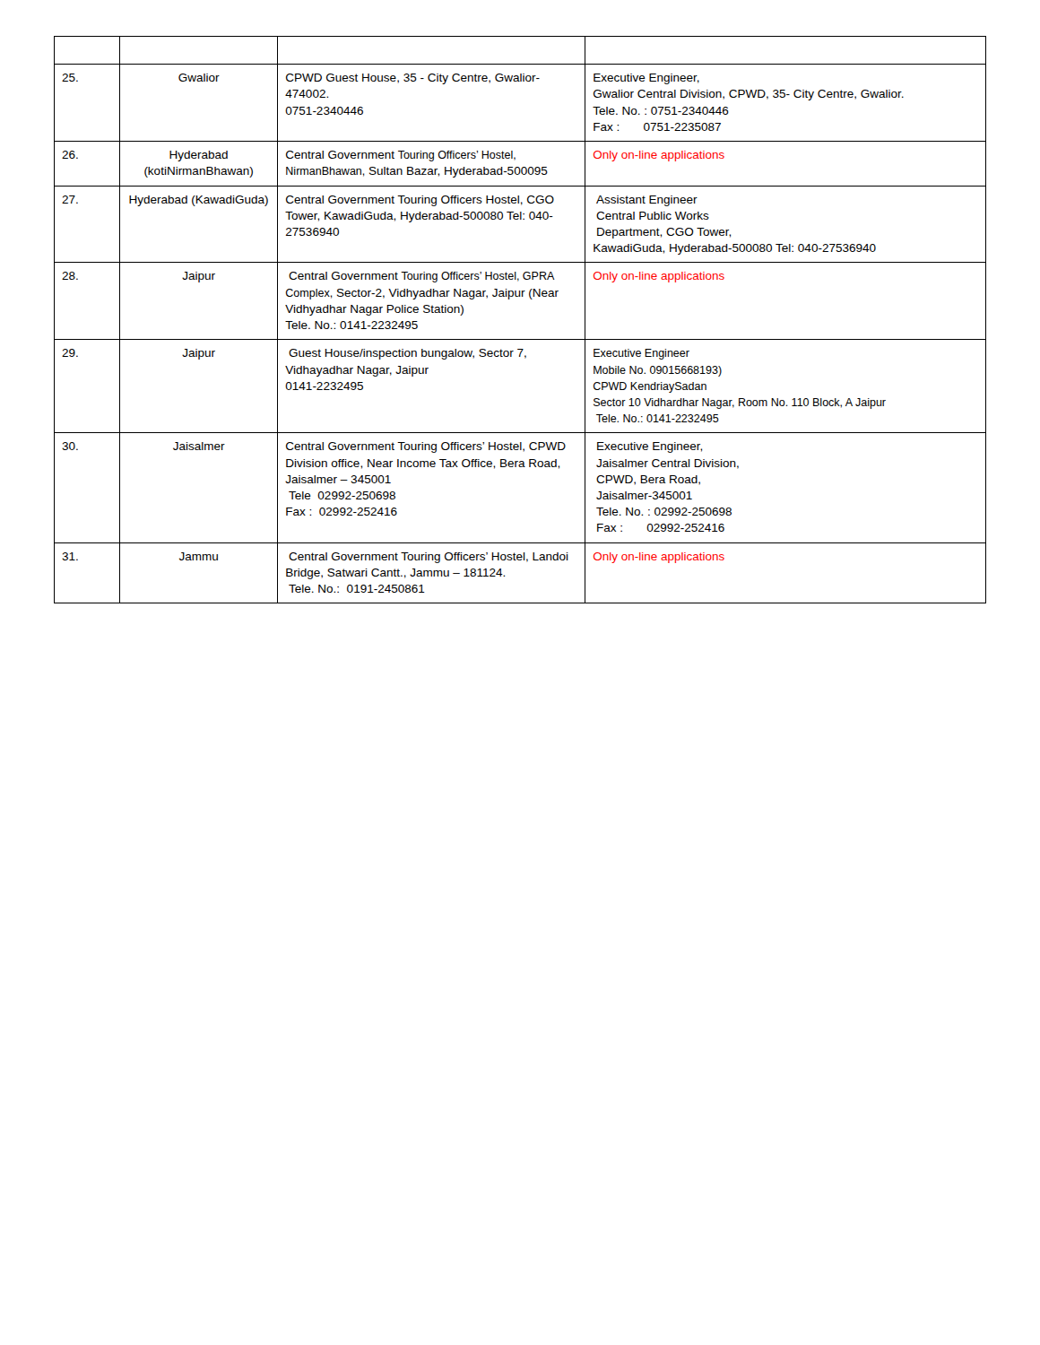| 25. | Gwalior | CPWD Guest House, 35 - City Centre, Gwalior- 474002. 0751-2340446 | Executive Engineer, Gwalior Central Division, CPWD, 35- City Centre, Gwalior. Tele. No. : 0751-2340446 Fax : 0751-2235087 |
| 26. | Hyderabad (kotiNirmanBhawan) | Central Government Touring Officers’ Hostel, NirmanBhawan, Sultan Bazar, Hyderabad-500095 | Only on-line applications |
| 27. | Hyderabad (KawadiGuda) | Central Government Touring Officers Hostel, CGO Tower, KawadiGuda, Hyderabad-500080 Tel: 040-27536940 | Assistant Engineer Central Public Works Department, CGO Tower, KawadiGuda, Hyderabad-500080 Tel: 040-27536940 |
| 28. | Jaipur | Central Government Touring Officers’ Hostel, GPRA Complex, Sector-2, Vidhyadhar Nagar, Jaipur (Near Vidhyadhar Nagar Police Station) Tele. No.: 0141-2232495 | Only on-line applications |
| 29. | Jaipur | Guest House/inspection bungalow, Sector 7, Vidhayadhar Nagar, Jaipur 0141-2232495 | Executive Engineer Mobile No. 09015668193) CPWD KendriaySadan Sector 10 Vidhardhar Nagar, Room No. 110 Block, A Jaipur Tele. No.: 0141-2232495 |
| 30. | Jaisalmer | Central Government Touring Officers’ Hostel, CPWD Division office, Near Income Tax Office, Bera Road, Jaisalmer – 345001 Tele 02992-250698 Fax : 02992-252416 | Executive Engineer, Jaisalmer Central Division, CPWD, Bera Road, Jaisalmer-345001 Tele. No. : 02992-250698 Fax : 02992-252416 |
| 31. | Jammu | Central Government Touring Officers’ Hostel, Landoi Bridge, Satwari Cantt., Jammu – 181124. Tele. No.: 0191-2450861 | Only on-line applications |